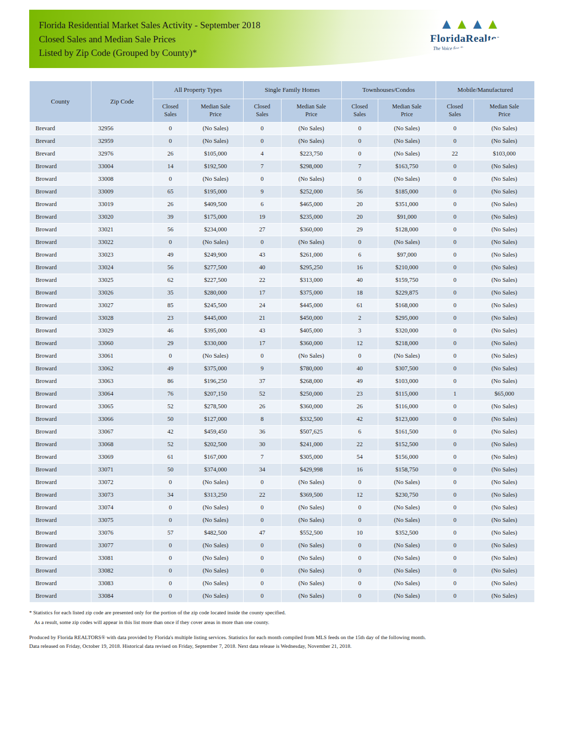Florida Residential Market Sales Activity - September 2018
Closed Sales and Median Sale Prices
Listed by Zip Code (Grouped by County)*
▲▲▲▲
FloridaRealtors®
The Voice for Real Estate® in Florida
| County | Zip Code | All Property Types | Single Family Homes | Townhouses/Condos | Mobile/Manufactured |
| --- | --- | --- | --- | --- | --- |
| Closed Sales | Median Sale Price | Closed Sales | Median Sale Price | Closed Sales | Median Sale Price | Closed Sales | Median Sale Price |
| Brevard | 32956 | 0 | (No Sales) | 0 | (No Sales) | 0 | (No Sales) | 0 | (No Sales) |
| Brevard | 32959 | 0 | (No Sales) | 0 | (No Sales) | 0 | (No Sales) | 0 | (No Sales) |
| Brevard | 32976 | 26 | $105,000 | 4 | $223,750 | 0 | (No Sales) | 22 | $103,000 |
| Broward | 33004 | 14 | $192,500 | 7 | $298,000 | 7 | $163,750 | 0 | (No Sales) |
| Broward | 33008 | 0 | (No Sales) | 0 | (No Sales) | 0 | (No Sales) | 0 | (No Sales) |
| Broward | 33009 | 65 | $195,000 | 9 | $252,000 | 56 | $185,000 | 0 | (No Sales) |
| Broward | 33019 | 26 | $409,500 | 6 | $465,000 | 20 | $351,000 | 0 | (No Sales) |
| Broward | 33020 | 39 | $175,000 | 19 | $235,000 | 20 | $91,000 | 0 | (No Sales) |
| Broward | 33021 | 56 | $234,000 | 27 | $360,000 | 29 | $128,000 | 0 | (No Sales) |
| Broward | 33022 | 0 | (No Sales) | 0 | (No Sales) | 0 | (No Sales) | 0 | (No Sales) |
| Broward | 33023 | 49 | $249,900 | 43 | $261,000 | 6 | $97,000 | 0 | (No Sales) |
| Broward | 33024 | 56 | $277,500 | 40 | $295,250 | 16 | $210,000 | 0 | (No Sales) |
| Broward | 33025 | 62 | $227,500 | 22 | $313,000 | 40 | $159,750 | 0 | (No Sales) |
| Broward | 33026 | 35 | $280,000 | 17 | $375,000 | 18 | $229,875 | 0 | (No Sales) |
| Broward | 33027 | 85 | $245,500 | 24 | $445,000 | 61 | $168,000 | 0 | (No Sales) |
| Broward | 33028 | 23 | $445,000 | 21 | $450,000 | 2 | $295,000 | 0 | (No Sales) |
| Broward | 33029 | 46 | $395,000 | 43 | $405,000 | 3 | $320,000 | 0 | (No Sales) |
| Broward | 33060 | 29 | $330,000 | 17 | $360,000 | 12 | $218,000 | 0 | (No Sales) |
| Broward | 33061 | 0 | (No Sales) | 0 | (No Sales) | 0 | (No Sales) | 0 | (No Sales) |
| Broward | 33062 | 49 | $375,000 | 9 | $780,000 | 40 | $307,500 | 0 | (No Sales) |
| Broward | 33063 | 86 | $196,250 | 37 | $268,000 | 49 | $103,000 | 0 | (No Sales) |
| Broward | 33064 | 76 | $207,150 | 52 | $250,000 | 23 | $115,000 | 1 | $65,000 |
| Broward | 33065 | 52 | $278,500 | 26 | $360,000 | 26 | $116,000 | 0 | (No Sales) |
| Broward | 33066 | 50 | $127,000 | 8 | $332,500 | 42 | $123,000 | 0 | (No Sales) |
| Broward | 33067 | 42 | $459,450 | 36 | $507,625 | 6 | $161,500 | 0 | (No Sales) |
| Broward | 33068 | 52 | $202,500 | 30 | $241,000 | 22 | $152,500 | 0 | (No Sales) |
| Broward | 33069 | 61 | $167,000 | 7 | $305,000 | 54 | $156,000 | 0 | (No Sales) |
| Broward | 33071 | 50 | $374,000 | 34 | $429,998 | 16 | $158,750 | 0 | (No Sales) |
| Broward | 33072 | 0 | (No Sales) | 0 | (No Sales) | 0 | (No Sales) | 0 | (No Sales) |
| Broward | 33073 | 34 | $313,250 | 22 | $369,500 | 12 | $230,750 | 0 | (No Sales) |
| Broward | 33074 | 0 | (No Sales) | 0 | (No Sales) | 0 | (No Sales) | 0 | (No Sales) |
| Broward | 33075 | 0 | (No Sales) | 0 | (No Sales) | 0 | (No Sales) | 0 | (No Sales) |
| Broward | 33076 | 57 | $482,500 | 47 | $552,500 | 10 | $352,500 | 0 | (No Sales) |
| Broward | 33077 | 0 | (No Sales) | 0 | (No Sales) | 0 | (No Sales) | 0 | (No Sales) |
| Broward | 33081 | 0 | (No Sales) | 0 | (No Sales) | 0 | (No Sales) | 0 | (No Sales) |
| Broward | 33082 | 0 | (No Sales) | 0 | (No Sales) | 0 | (No Sales) | 0 | (No Sales) |
| Broward | 33083 | 0 | (No Sales) | 0 | (No Sales) | 0 | (No Sales) | 0 | (No Sales) |
| Broward | 33084 | 0 | (No Sales) | 0 | (No Sales) | 0 | (No Sales) | 0 | (No Sales) |
* Statistics for each listed zip code are presented only for the portion of the zip code located inside the county specified.
As a result, some zip codes will appear in this list more than once if they cover areas in more than one county.
Produced by Florida REALTORS® with data provided by Florida's multiple listing services. Statistics for each month compiled from MLS feeds on the 15th day of the following month.
Data released on Friday, October 19, 2018. Historical data revised on Friday, September 7, 2018. Next data release is Wednesday, November 21, 2018.